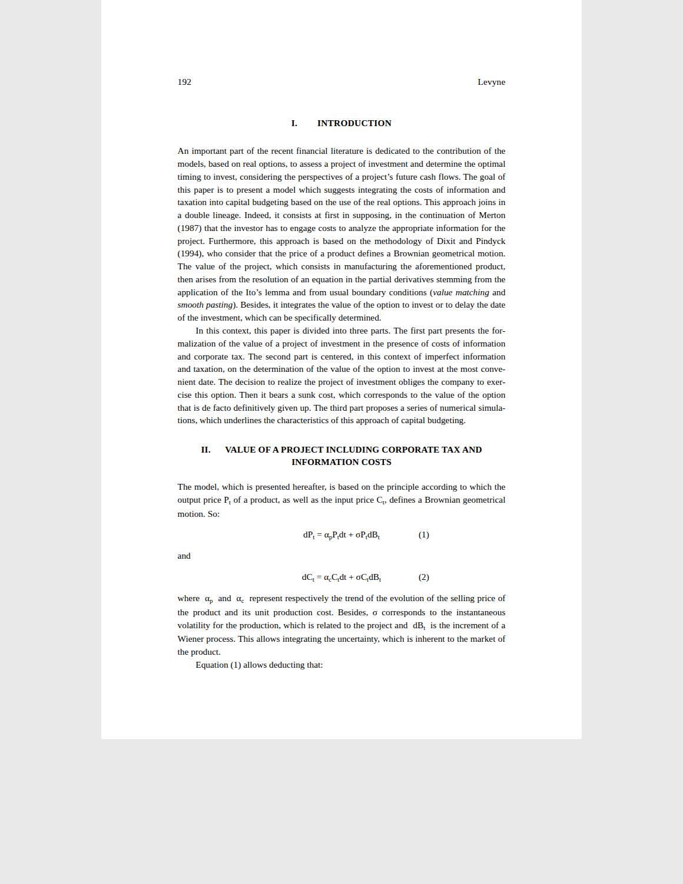192 Levyne
I. INTRODUCTION
An important part of the recent financial literature is dedicated to the contribution of the models, based on real options, to assess a project of investment and determine the optimal timing to invest, considering the perspectives of a project’s future cash flows. The goal of this paper is to present a model which suggests integrating the costs of information and taxation into capital budgeting based on the use of the real options. This approach joins in a double lineage. Indeed, it consists at first in supposing, in the continuation of Merton (1987) that the investor has to engage costs to analyze the appropriate information for the project. Furthermore, this approach is based on the methodology of Dixit and Pindyck (1994), who consider that the price of a product defines a Brownian geometrical motion. The value of the project, which consists in manufacturing the aforementioned product, then arises from the resolution of an equation in the partial derivatives stemming from the application of the Ito’s lemma and from usual boundary conditions (value matching and smooth pasting). Besides, it integrates the value of the option to invest or to delay the date of the investment, which can be specifically determined.
In this context, this paper is divided into three parts. The first part presents the formalization of the value of a project of investment in the presence of costs of information and corporate tax. The second part is centered, in this context of imperfect information and taxation, on the determination of the value of the option to invest at the most convenient date. The decision to realize the project of investment obliges the company to exercise this option. Then it bears a sunk cost, which corresponds to the value of the option that is de facto definitively given up. The third part proposes a series of numerical simulations, which underlines the characteristics of this approach of capital budgeting.
II. VALUE OF A PROJECT INCLUDING CORPORATE TAX AND
INFORMATION COSTS
The model, which is presented hereafter, is based on the principle according to which the output price Pt of a product, as well as the input price Ct, defines a Brownian geometrical motion. So:
dPt = αp Ptdt + σ PtdBt (1)
and
dCt = αc Ctdt + σ CtdBt (2)
where αp and αc represent respectively the trend of the evolution of the selling price of the product and its unit production cost. Besides, σ corresponds to the instantaneous volatility for the production, which is related to the project and dBt is the increment of a Wiener process. This allows integrating the uncertainty, which is inherent to the market of the product.
Equation (1) allows deducting that: